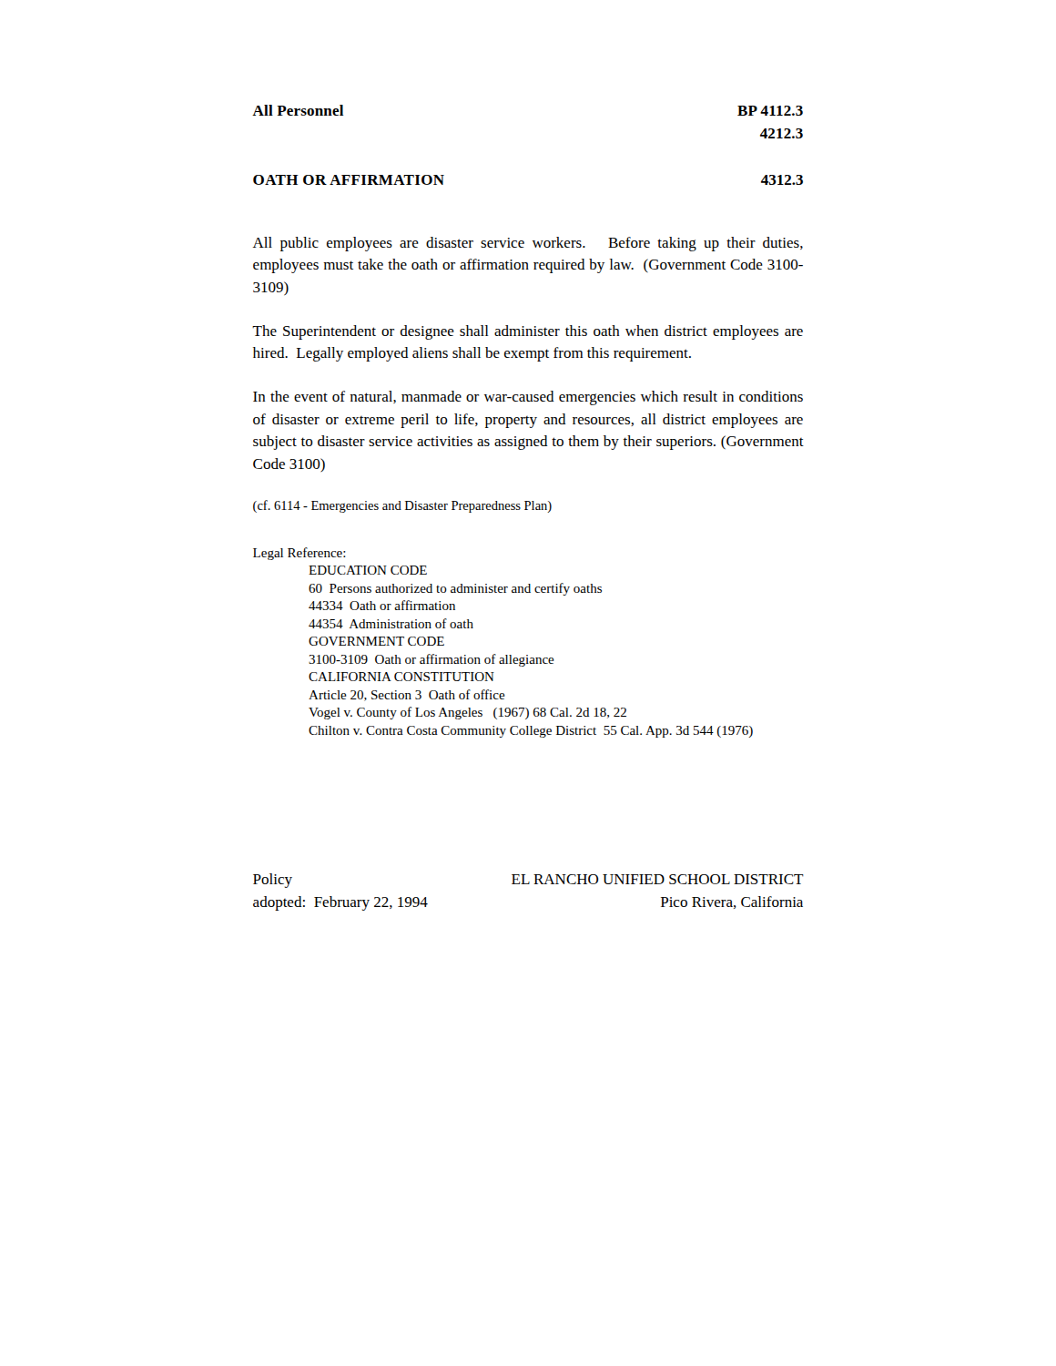All Personnel
BP 4112.3
4212.3
Oath or Affirmation
4312.3
All public employees are disaster service workers. Before taking up their duties, employees must take the oath or affirmation required by law. (Government Code 3100-3109)
The Superintendent or designee shall administer this oath when district employees are hired. Legally employed aliens shall be exempt from this requirement.
In the event of natural, manmade or war-caused emergencies which result in conditions of disaster or extreme peril to life, property and resources, all district employees are subject to disaster service activities as assigned to them by their superiors. (Government Code 3100)
(cf. 6114 - Emergencies and Disaster Preparedness Plan)
Legal Reference:
EDUCATION CODE
60 Persons authorized to administer and certify oaths
44334 Oath or affirmation
44354 Administration of oath
GOVERNMENT CODE
3100-3109 Oath or affirmation of allegiance
CALIFORNIA CONSTITUTION
Article 20, Section 3 Oath of office
Vogel v. County of Los Angeles (1967) 68 Cal. 2d 18, 22
Chilton v. Contra Costa Community College District 55 Cal. App. 3d 544 (1976)
Policy
adopted: February 22, 1994
EL RANCHO UNIFIED SCHOOL DISTRICT
Pico Rivera, California